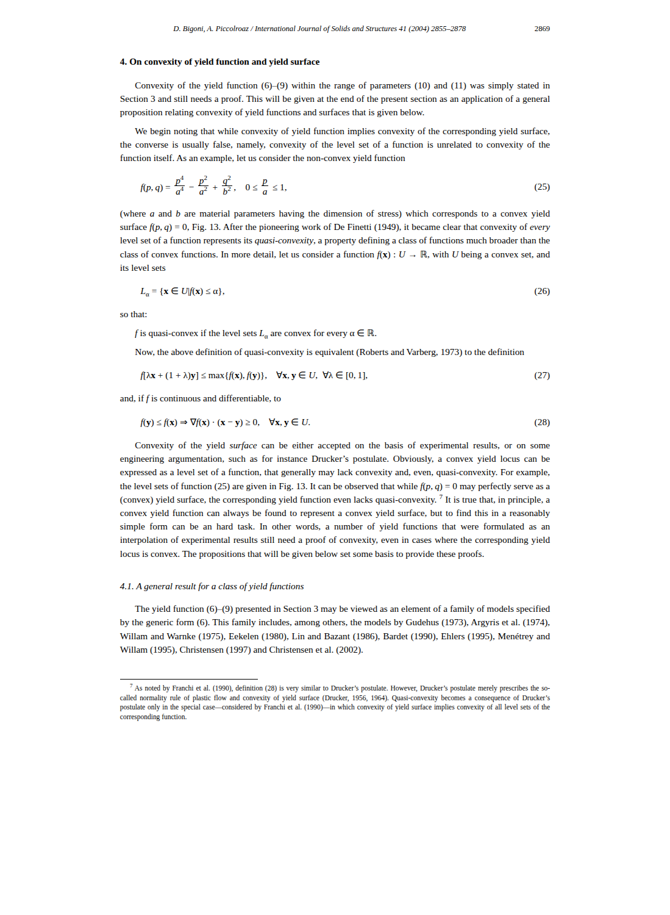D. Bigoni, A. Piccolroaz / International Journal of Solids and Structures 41 (2004) 2855–2878 2869
4. On convexity of yield function and yield surface
Convexity of the yield function (6)–(9) within the range of parameters (10) and (11) was simply stated in Section 3 and still needs a proof. This will be given at the end of the present section as an application of a general proposition relating convexity of yield functions and surfaces that is given below.
We begin noting that while convexity of yield function implies convexity of the corresponding yield surface, the converse is usually false, namely, convexity of the level set of a function is unrelated to convexity of the function itself. As an example, let us consider the non-convex yield function
f(p, q) = p4 a4 − p2 a2 + q2 b2, 0 ≤ pa ≤ 1, (25)
(where a and b are material parameters having the dimension of stress) which corresponds to a convex yield surface f(p, q) = 0, Fig. 13. After the pioneering work of De Finetti (1949), it became clear that convexity of every level set of a function represents its quasi-convexity, a property defining a class of functions much broader than the class of convex functions. In more detail, let us consider a function f(x) : U → ℝ, with U being a convex set, and its level sets
Lα = {x ∈ U|f(x) ≤ α}, (26)
so that:
f is quasi-convex if the level sets Lα are convex for every α ∈ ℝ.
Now, the above definition of quasi-convexity is equivalent (Roberts and Varberg, 1973) to the definition
f[λx + (1 + λ)y] ≤ max{f(x), f(y)}, ∀x, y ∈ U, ∀λ ∈ [0, 1], (27)
and, if f is continuous and differentiable, to
f(y) ≤ f(x) ⇒ ∇f(x) · (x − y) ≥ 0, ∀x, y ∈ U. (28)
Convexity of the yield surface can be either accepted on the basis of experimental results, or on some engineering argumentation, such as for instance Drucker’s postulate. Obviously, a convex yield locus can be expressed as a level set of a function, that generally may lack convexity and, even, quasi-convexity. For example, the level sets of function (25) are given in Fig. 13. It can be observed that while f(p, q) = 0 may perfectly serve as a (convex) yield surface, the corresponding yield function even lacks quasi-convexity. 7 It is true that, in principle, a convex yield function can always be found to represent a convex yield surface, but to find this in a reasonably simple form can be an hard task. In other words, a number of yield functions that were formulated as an interpolation of experimental results still need a proof of convexity, even in cases where the corresponding yield locus is convex. The propositions that will be given below set some basis to provide these proofs.
4.1. A general result for a class of yield functions
The yield function (6)–(9) presented in Section 3 may be viewed as an element of a family of models specified by the generic form (6). This family includes, among others, the models by Gudehus (1973), Argyris et al. (1974), Willam and Warnke (1975), Eekelen (1980), Lin and Bazant (1986), Bardet (1990), Ehlers (1995), Menétrey and Willam (1995), Christensen (1997) and Christensen et al. (2002).
7 As noted by Franchi et al. (1990), definition (28) is very similar to Drucker’s postulate. However, Drucker’s postulate merely prescribes the so-called normality rule of plastic flow and convexity of yield surface (Drucker, 1956, 1964). Quasi-convexity becomes a consequence of Drucker’s postulate only in the special case—considered by Franchi et al. (1990)—in which convexity of yield surface implies convexity of all level sets of the corresponding function.